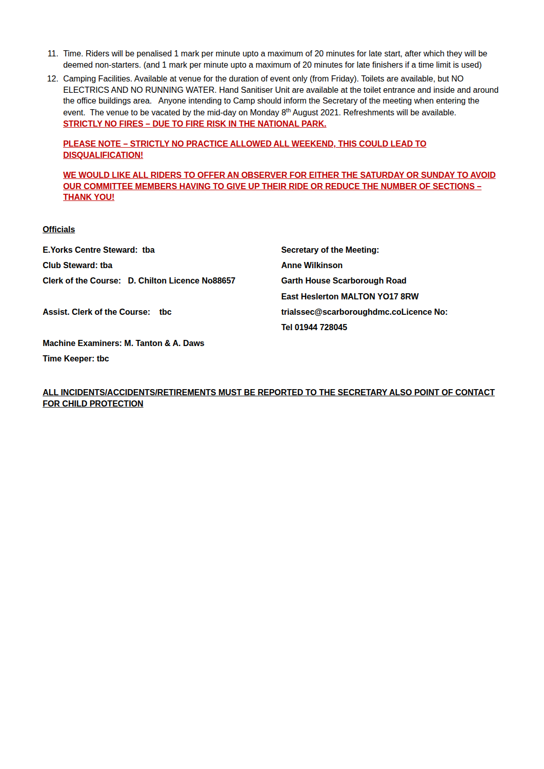Time. Riders will be penalised 1 mark per minute upto a maximum of 20 minutes for late start, after which they will be deemed non-starters. (and 1 mark per minute upto a maximum of 20 minutes for late finishers if a time limit is used)
Camping Facilities. Available at venue for the duration of event only (from Friday). Toilets are available, but NO ELECTRICS AND NO RUNNING WATER. Hand Sanitiser Unit are available at the toilet entrance and inside and around the office buildings area. Anyone intending to Camp should inform the Secretary of the meeting when entering the event. The venue to be vacated by the mid-day on Monday 8th August 2021. Refreshments will be available. STRICTLY NO FIRES – DUE TO FIRE RISK IN THE NATIONAL PARK. PLEASE NOTE – STRICTLY NO PRACTICE ALLOWED ALL WEEKEND, THIS COULD LEAD TO DISQUALIFICATION! WE WOULD LIKE ALL RIDERS TO OFFER AN OBSERVER FOR EITHER THE SATURDAY OR SUNDAY TO AVOID OUR COMMITTEE MEMBERS HAVING TO GIVE UP THEIR RIDE OR REDUCE THE NUMBER OF SECTIONS – THANK YOU!
Officials
| E.Yorks Centre Steward: tba | Secretary of the Meeting: |
| Club Steward: tba | Anne Wilkinson |
| Clerk of the Course: D. Chilton Licence No88657 | Garth House Scarborough Road |
| | East Heslerton MALTON YO17 8RW |
| Assist. Clerk of the Course: tbc | trialssec@scarboroughdmc.coLicence No: |
| | Tel 01944 728045 |
| Machine Examiners: M. Tanton & A. Daws | |
| Time Keeper: tbc | |
ALL INCIDENTS/ACCIDENTS/RETIREMENTS MUST BE REPORTED TO THE SECRETARY ALSO POINT OF CONTACT FOR CHILD PROTECTION